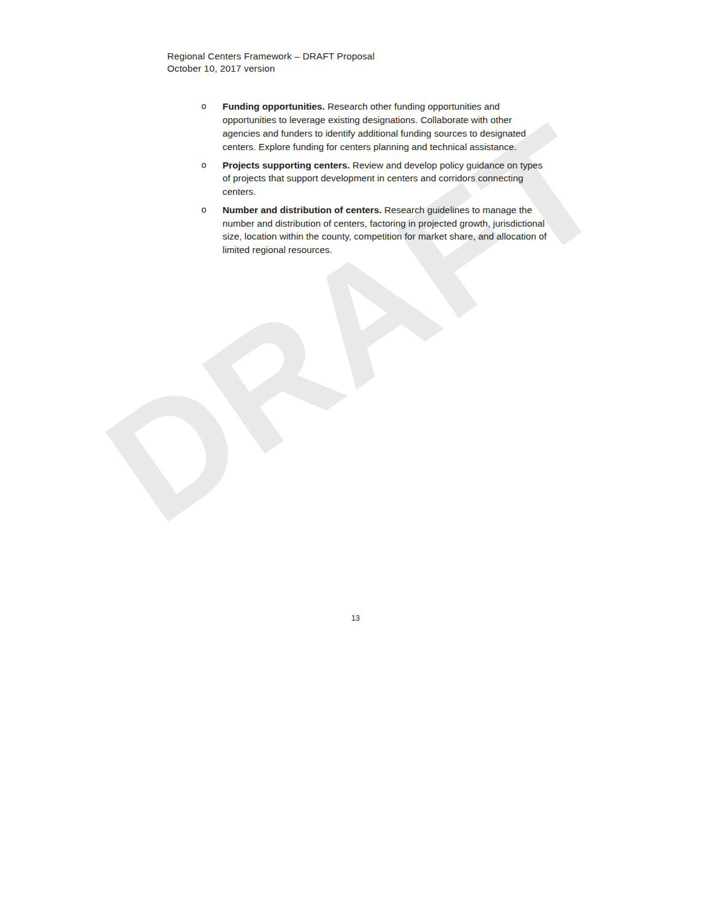DRAFT
Regional Centers Framework – DRAFT Proposal
October 10, 2017 version
Funding opportunities. Research other funding opportunities and opportunities to leverage existing designations. Collaborate with other agencies and funders to identify additional funding sources to designated centers. Explore funding for centers planning and technical assistance.
Projects supporting centers. Review and develop policy guidance on types of projects that support development in centers and corridors connecting centers.
Number and distribution of centers. Research guidelines to manage the number and distribution of centers, factoring in projected growth, jurisdictional size, location within the county, competition for market share, and allocation of limited regional resources.
13